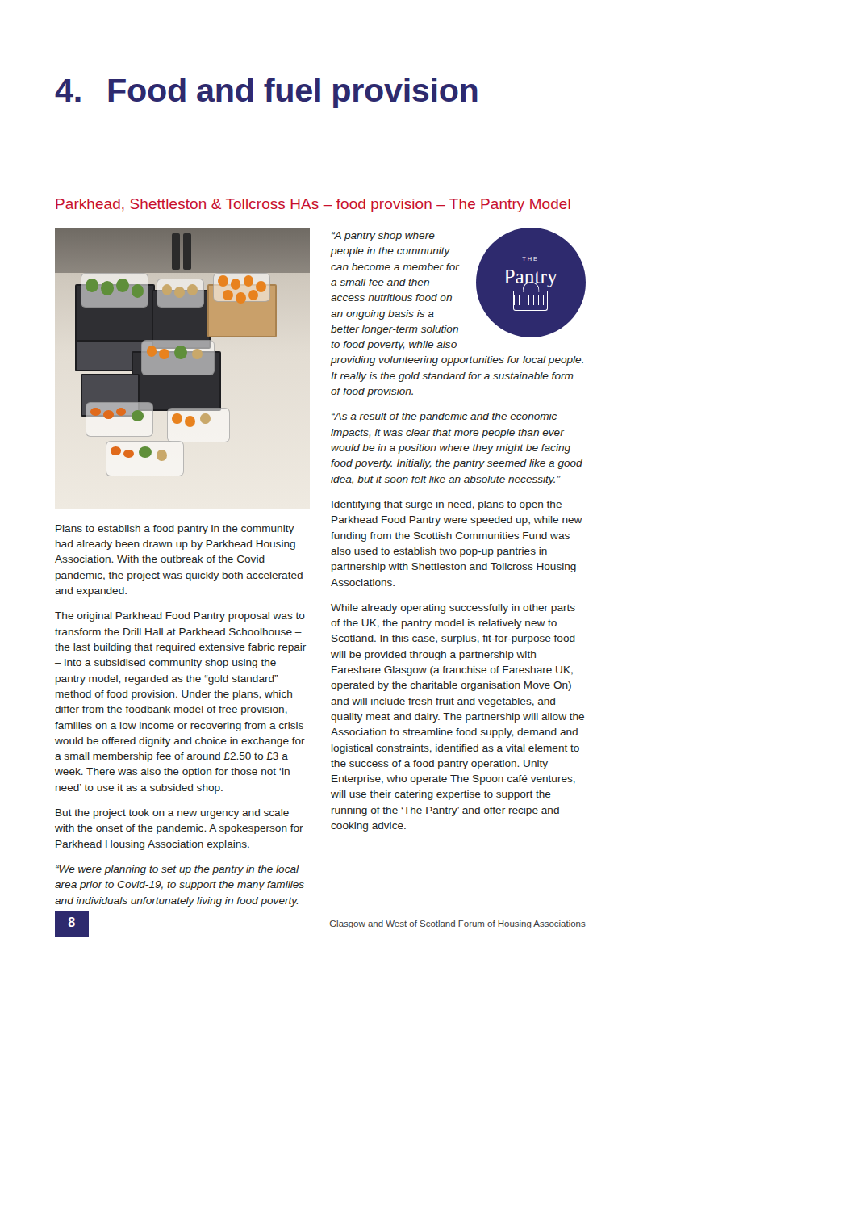4. Food and fuel provision
Parkhead, Shettleston & Tollcross HAs – food provision – The Pantry Model
Plans to establish a food pantry in the community had already been drawn up by Parkhead Housing Association. With the outbreak of the Covid pandemic, the project was quickly both accelerated and expanded.
The original Parkhead Food Pantry proposal was to transform the Drill Hall at Parkhead Schoolhouse – the last building that required extensive fabric repair – into a subsidised community shop using the pantry model, regarded as the “gold standard” method of food provision. Under the plans, which differ from the foodbank model of free provision, families on a low income or recovering from a crisis would be offered dignity and choice in exchange for a small membership fee of around £2.50 to £3 a week. There was also the option for those not ‘in need’ to use it as a subsided shop.
But the project took on a new urgency and scale with the onset of the pandemic. A spokesperson for Parkhead Housing Association explains.
“We were planning to set up the pantry in the local area prior to Covid-19, to support the many families and individuals unfortunately living in food poverty.
The
Pantry
“A pantry shop where people in the community can become a member for a small fee and then access nutritious food on an ongoing basis is a better longer-term solution to food poverty, while also providing volunteering opportunities for local people. It really is the gold standard for a sustainable form of food provision.
“As a result of the pandemic and the economic impacts, it was clear that more people than ever would be in a position where they might be facing food poverty. Initially, the pantry seemed like a good idea, but it soon felt like an absolute necessity.”
Identifying that surge in need, plans to open the Parkhead Food Pantry were speeded up, while new funding from the Scottish Communities Fund was also used to establish two pop-up pantries in partnership with Shettleston and Tollcross Housing Associations.
While already operating successfully in other parts of the UK, the pantry model is relatively new to Scotland. In this case, surplus, fit-for-purpose food will be provided through a partnership with Fareshare Glasgow (a franchise of Fareshare UK, operated by the charitable organisation Move On) and will include fresh fruit and vegetables, and quality meat and dairy. The partnership will allow the Association to streamline food supply, demand and logistical constraints, identified as a vital element to the success of a food pantry operation. Unity Enterprise, who operate The Spoon café ventures, will use their catering expertise to support the running of the ‘The Pantry’ and offer recipe and cooking advice.
8
Glasgow and West of Scotland Forum of Housing Associations